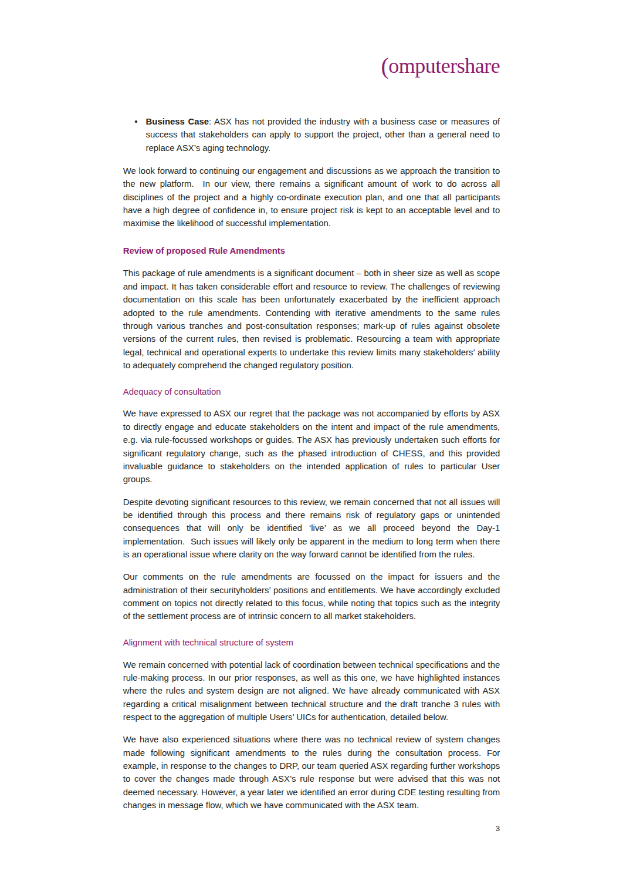(omputershare
Business Case: ASX has not provided the industry with a business case or measures of success that stakeholders can apply to support the project, other than a general need to replace ASX’s aging technology.
We look forward to continuing our engagement and discussions as we approach the transition to the new platform. In our view, there remains a significant amount of work to do across all disciplines of the project and a highly co-ordinate execution plan, and one that all participants have a high degree of confidence in, to ensure project risk is kept to an acceptable level and to maximise the likelihood of successful implementation.
Review of proposed Rule Amendments
This package of rule amendments is a significant document – both in sheer size as well as scope and impact. It has taken considerable effort and resource to review. The challenges of reviewing documentation on this scale has been unfortunately exacerbated by the inefficient approach adopted to the rule amendments. Contending with iterative amendments to the same rules through various tranches and post-consultation responses; mark-up of rules against obsolete versions of the current rules, then revised is problematic. Resourcing a team with appropriate legal, technical and operational experts to undertake this review limits many stakeholders’ ability to adequately comprehend the changed regulatory position.
Adequacy of consultation
We have expressed to ASX our regret that the package was not accompanied by efforts by ASX to directly engage and educate stakeholders on the intent and impact of the rule amendments, e.g. via rule-focussed workshops or guides. The ASX has previously undertaken such efforts for significant regulatory change, such as the phased introduction of CHESS, and this provided invaluable guidance to stakeholders on the intended application of rules to particular User groups.
Despite devoting significant resources to this review, we remain concerned that not all issues will be identified through this process and there remains risk of regulatory gaps or unintended consequences that will only be identified ‘live’ as we all proceed beyond the Day-1 implementation. Such issues will likely only be apparent in the medium to long term when there is an operational issue where clarity on the way forward cannot be identified from the rules.
Our comments on the rule amendments are focussed on the impact for issuers and the administration of their securityholders’ positions and entitlements. We have accordingly excluded comment on topics not directly related to this focus, while noting that topics such as the integrity of the settlement process are of intrinsic concern to all market stakeholders.
Alignment with technical structure of system
We remain concerned with potential lack of coordination between technical specifications and the rule-making process. In our prior responses, as well as this one, we have highlighted instances where the rules and system design are not aligned. We have already communicated with ASX regarding a critical misalignment between technical structure and the draft tranche 3 rules with respect to the aggregation of multiple Users’ UICs for authentication, detailed below.
We have also experienced situations where there was no technical review of system changes made following significant amendments to the rules during the consultation process. For example, in response to the changes to DRP, our team queried ASX regarding further workshops to cover the changes made through ASX’s rule response but were advised that this was not deemed necessary. However, a year later we identified an error during CDE testing resulting from changes in message flow, which we have communicated with the ASX team.
3